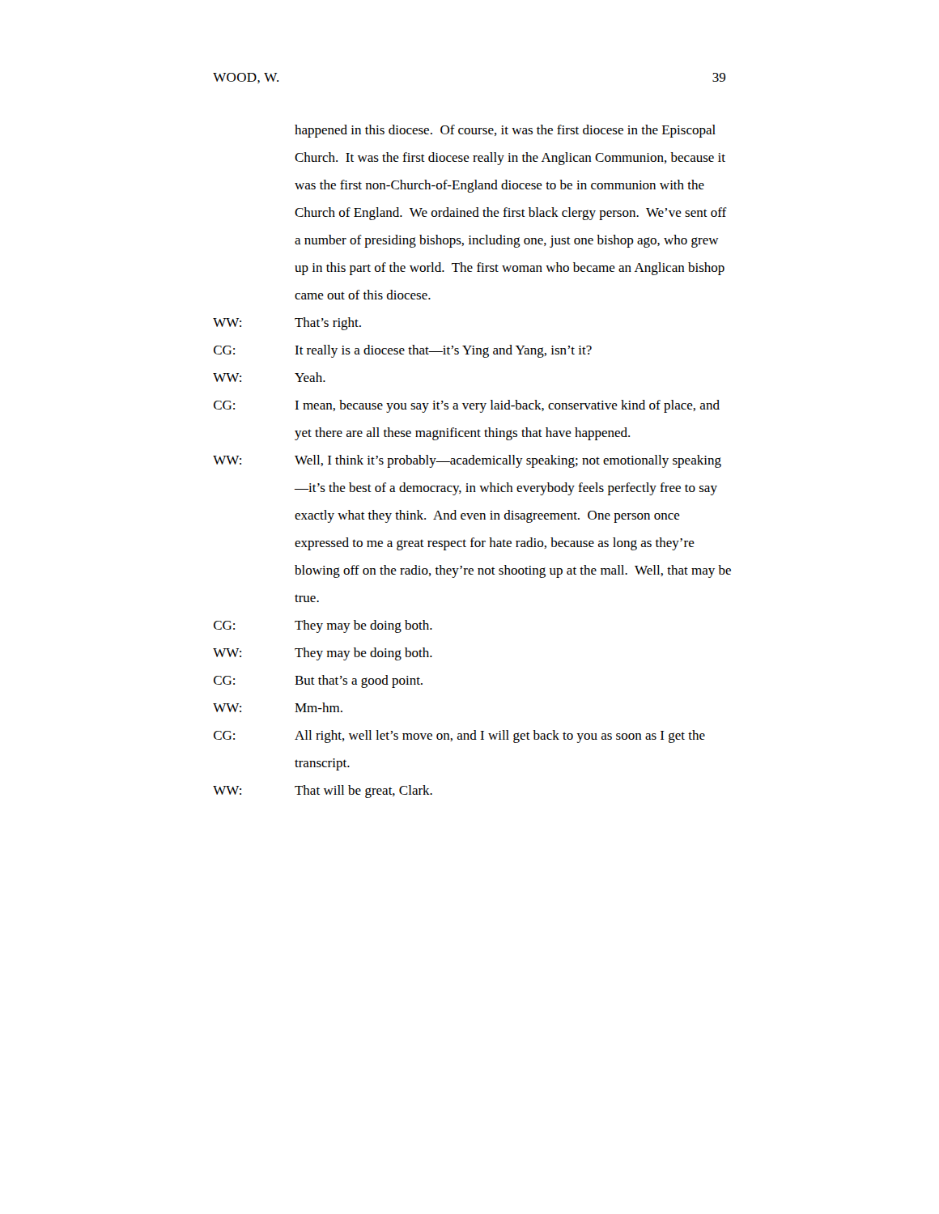WOOD, W. 39
happened in this diocese. Of course, it was the first diocese in the Episcopal Church. It was the first diocese really in the Anglican Communion, because it was the first non-Church-of-England diocese to be in communion with the Church of England. We ordained the first black clergy person. We’ve sent off a number of presiding bishops, including one, just one bishop ago, who grew up in this part of the world. The first woman who became an Anglican bishop came out of this diocese.
WW:
That’s right.
CG:
It really is a diocese that—it’s Ying and Yang, isn’t it?
WW:
Yeah.
CG:
I mean, because you say it’s a very laid-back, conservative kind of place, and yet there are all these magnificent things that have happened.
WW:
Well, I think it’s probably—academically speaking; not emotionally speaking—it’s the best of a democracy, in which everybody feels perfectly free to say exactly what they think. And even in disagreement. One person once expressed to me a great respect for hate radio, because as long as they’re blowing off on the radio, they’re not shooting up at the mall. Well, that may be true.
CG:
They may be doing both.
WW:
They may be doing both.
CG:
But that’s a good point.
WW:
Mm-hm.
CG:
All right, well let’s move on, and I will get back to you as soon as I get the transcript.
WW:
That will be great, Clark.